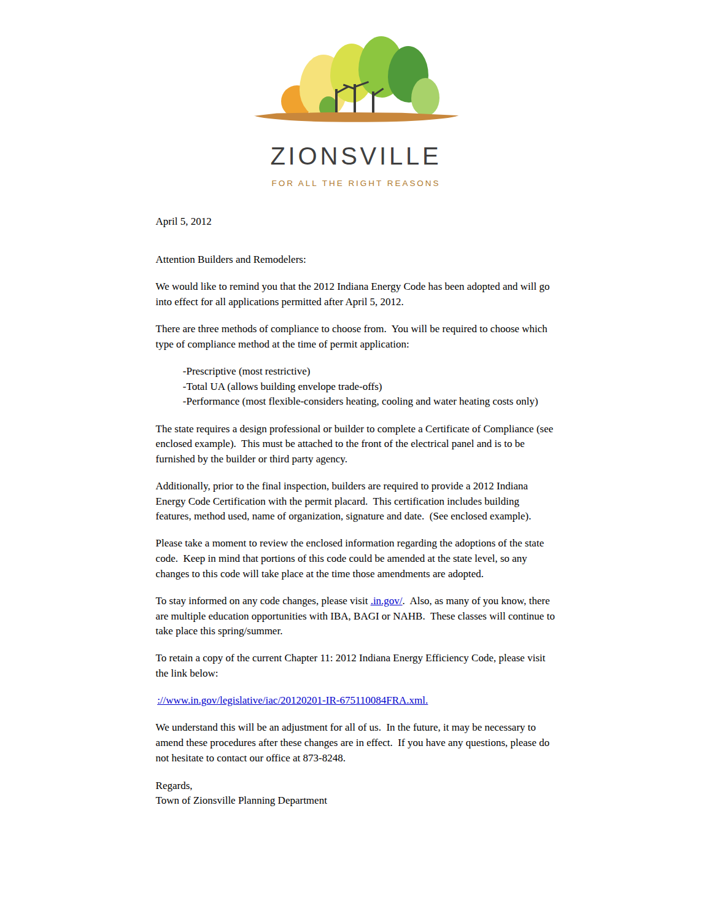ZIONSVILLE
FOR ALL THE RIGHT REASONS
April 5, 2012
Attention Builders and Remodelers:
We would like to remind you that the 2012 Indiana Energy Code has been adopted and will go into effect for all applications permitted after April 5, 2012.
There are three methods of compliance to choose from. You will be required to choose which type of compliance method at the time of permit application:
-Prescriptive (most restrictive)
-Total UA (allows building envelope trade-offs)
-Performance (most flexible-considers heating, cooling and water heating costs only)
The state requires a design professional or builder to complete a Certificate of Compliance (see enclosed example). This must be attached to the front of the electrical panel and is to be furnished by the builder or third party agency.
Additionally, prior to the final inspection, builders are required to provide a 2012 Indiana Energy Code Certification with the permit placard. This certification includes building features, method used, name of organization, signature and date. (See enclosed example).
Please take a moment to review the enclosed information regarding the adoptions of the state code. Keep in mind that portions of this code could be amended at the state level, so any changes to this code will take place at the time those amendments are adopted.
To stay informed on any code changes, please visit .in.gov/. Also, as many of you know, there are multiple education opportunities with IBA, BAGI or NAHB. These classes will continue to take place this spring/summer.
To retain a copy of the current Chapter 11: 2012 Indiana Energy Efficiency Code, please visit the link below:
://www.in.gov/legislative/iac/20120201-IR-675110084FRA.xml.
We understand this will be an adjustment for all of us. In the future, it may be necessary to amend these procedures after these changes are in effect. If you have any questions, please do not hesitate to contact our office at 873-8248.
Regards,
Town of Zionsville Planning Department